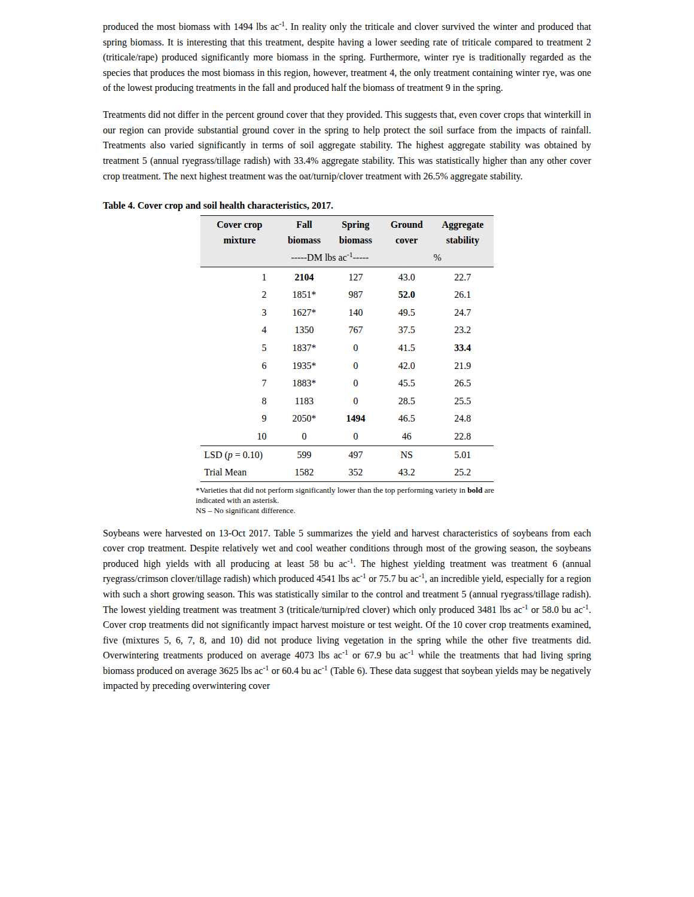produced the most biomass with 1494 lbs ac-1. In reality only the triticale and clover survived the winter and produced that spring biomass. It is interesting that this treatment, despite having a lower seeding rate of triticale compared to treatment 2 (triticale/rape) produced significantly more biomass in the spring. Furthermore, winter rye is traditionally regarded as the species that produces the most biomass in this region, however, treatment 4, the only treatment containing winter rye, was one of the lowest producing treatments in the fall and produced half the biomass of treatment 9 in the spring.
Treatments did not differ in the percent ground cover that they provided. This suggests that, even cover crops that winterkill in our region can provide substantial ground cover in the spring to help protect the soil surface from the impacts of rainfall. Treatments also varied significantly in terms of soil aggregate stability. The highest aggregate stability was obtained by treatment 5 (annual ryegrass/tillage radish) with 33.4% aggregate stability. This was statistically higher than any other cover crop treatment. The next highest treatment was the oat/turnip/clover treatment with 26.5% aggregate stability.
Table 4. Cover crop and soil health characteristics, 2017.
| Cover crop mixture | Fall biomass | Spring biomass | Ground cover | Aggregate stability |
| --- | --- | --- | --- | --- |
| | -----DM lbs ac -1 ----- | % |
| 1 | 2104 | 127 | 43.0 | 22.7 |
| 2 | 1851* | 987 | 52.0 | 26.1 |
| 3 | 1627* | 140 | 49.5 | 24.7 |
| 4 | 1350 | 767 | 37.5 | 23.2 |
| 5 | 1837* | 0 | 41.5 | 33.4 |
| 6 | 1935* | 0 | 42.0 | 21.9 |
| 7 | 1883* | 0 | 45.5 | 26.5 |
| 8 | 1183 | 0 | 28.5 | 25.5 |
| 9 | 2050* | 1494 | 46.5 | 24.8 |
| 10 | 0 | 0 | 46 | 22.8 |
| LSD ( p = 0.10) | 599 | 497 | NS | 5.01 |
| Trial Mean | 1582 | 352 | 43.2 | 25.2 |
*Varieties that did not perform significantly lower than the top performing variety in bold are indicated with an asterisk.
NS – No significant difference.
Soybeans were harvested on 13-Oct 2017. Table 5 summarizes the yield and harvest characteristics of soybeans from each cover crop treatment. Despite relatively wet and cool weather conditions through most of the growing season, the soybeans produced high yields with all producing at least 58 bu ac-1. The highest yielding treatment was treatment 6 (annual ryegrass/crimson clover/tillage radish) which produced 4541 lbs ac-1 or 75.7 bu ac-1, an incredible yield, especially for a region with such a short growing season. This was statistically similar to the control and treatment 5 (annual ryegrass/tillage radish). The lowest yielding treatment was treatment 3 (triticale/turnip/red clover) which only produced 3481 lbs ac-1 or 58.0 bu ac-1. Cover crop treatments did not significantly impact harvest moisture or test weight. Of the 10 cover crop treatments examined, five (mixtures 5, 6, 7, 8, and 10) did not produce living vegetation in the spring while the other five treatments did. Overwintering treatments produced on average 4073 lbs ac-1 or 67.9 bu ac-1 while the treatments that had living spring biomass produced on average 3625 lbs ac-1 or 60.4 bu ac-1 (Table 6). These data suggest that soybean yields may be negatively impacted by preceding overwintering cover